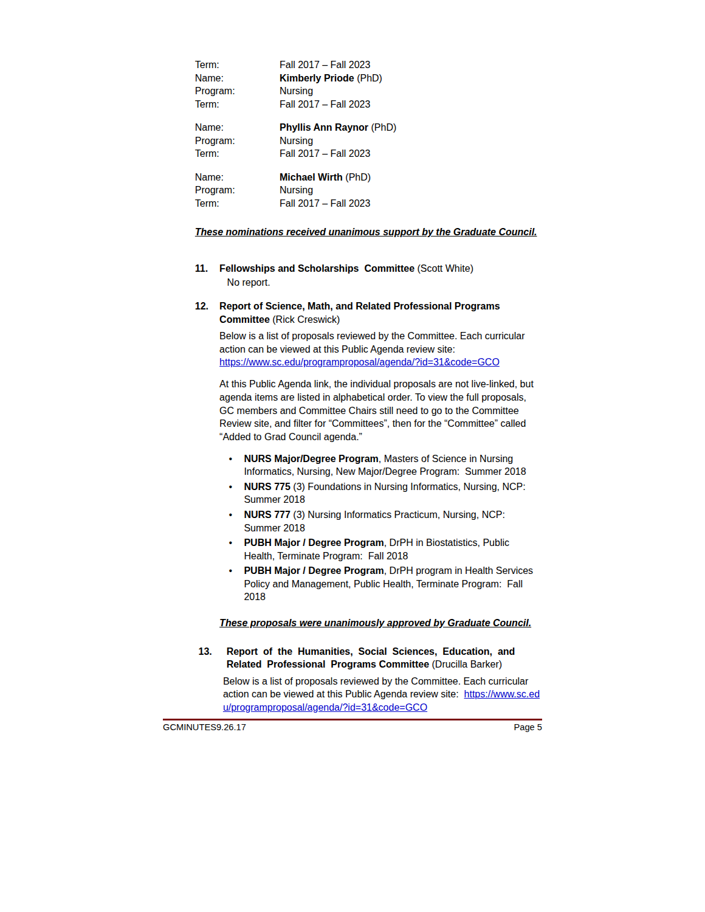Term:
Fall 2017 – Fall 2023
Name:
Kimberly Priode (PhD)
Program:
Nursing
Term:
Fall 2017 – Fall 2023
Name:
Phyllis Ann Raynor (PhD)
Program:
Nursing
Term:
Fall 2017 – Fall 2023
Name:
Michael Wirth (PhD)
Program:
Nursing
Term:
Fall 2017 – Fall 2023
These nominations received unanimous support by the Graduate Council.
11.
Fellowships and Scholarships Committee (Scott White)
No report.
12.
Report of Science, Math, and Related Professional Programs Committee (Rick Creswick)
Below is a list of proposals reviewed by the Committee. Each curricular action can be viewed at this Public Agenda review site:
https://www.sc.edu/programproposal/agenda/?id=31&code=GCO
At this Public Agenda link, the individual proposals are not live-linked, but agenda items are listed in alphabetical order. To view the full proposals, GC members and Committee Chairs still need to go to the Committee Review site, and filter for “Committees”, then for the “Committee” called “Added to Grad Council agenda.”
NURS Major/Degree Program, Masters of Science in Nursing Informatics, Nursing, New Major/Degree Program: Summer 2018
NURS 775 (3) Foundations in Nursing Informatics, Nursing, NCP: Summer 2018
NURS 777 (3) Nursing Informatics Practicum, Nursing, NCP: Summer 2018
PUBH Major / Degree Program, DrPH in Biostatistics, Public Health, Terminate Program: Fall 2018
PUBH Major / Degree Program, DrPH program in Health Services Policy and Management, Public Health, Terminate Program: Fall 2018
These proposals were unanimously approved by Graduate Council.
13.
Report of the Humanities, Social Sciences, Education, and Related Professional Programs Committee (Drucilla Barker)
Below is a list of proposals reviewed by the Committee. Each curricular action can be viewed at this Public Agenda review site: https://www.sc.edu/programproposal/agenda/?id=31&code=GCO
GCMINUTES9.26.17
Page 5